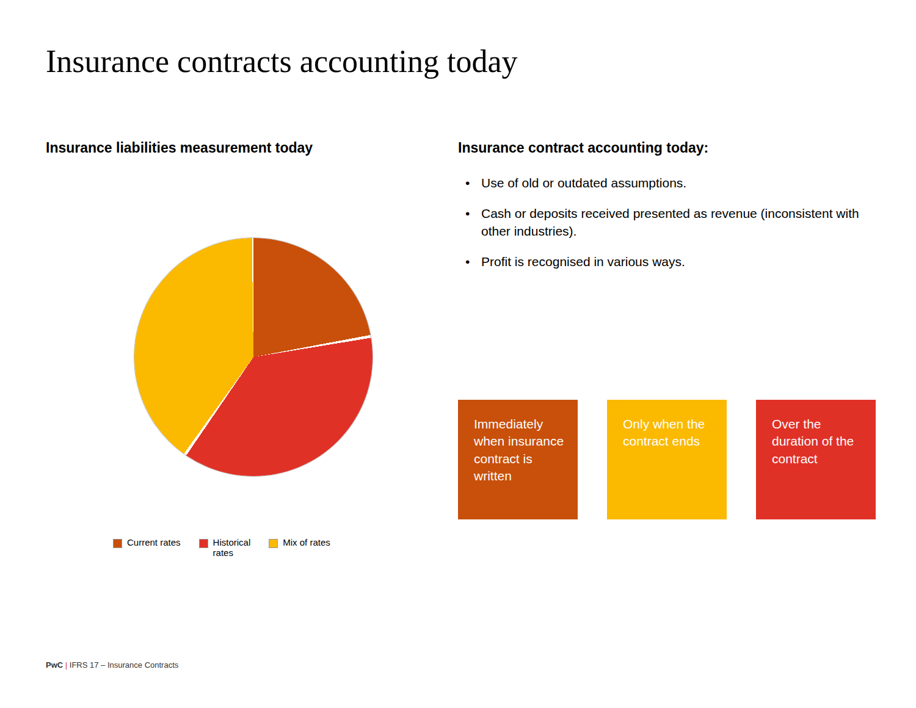Insurance contracts accounting today
Insurance liabilities measurement today
Current rates
Historical
rates
Mix of rates
Insurance contract accounting today:
Use of old or outdated assumptions.
Cash or deposits received presented as revenue (inconsistent with other industries).
Profit is recognised in various ways.
Immediately when insurance contract is written
Only when the contract ends
Over the duration of the contract
PwC | IFRS 17 – Insurance Contracts